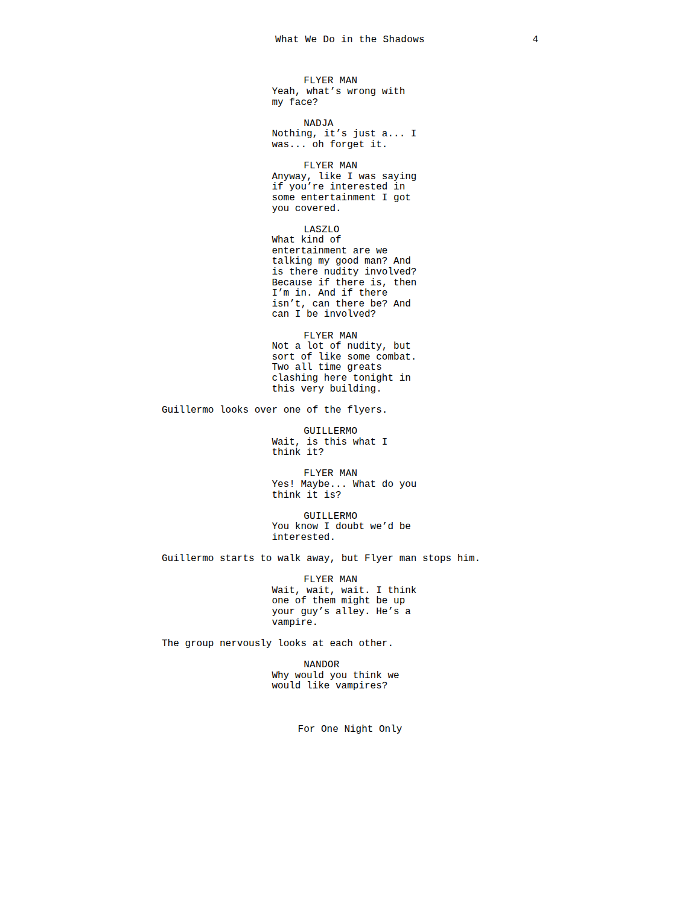What We Do in the Shadows 4
FLYER MAN
Yeah, what’s wrong with my face?
NADJA
Nothing, it’s just a... I was... oh forget it.
FLYER MAN
Anyway, like I was saying if you’re interested in some entertainment I got you covered.
LASZLO
What kind of entertainment are we talking my good man? And is there nudity involved? Because if there is, then I’m in. And if there isn’t, can there be? And can I be involved?
FLYER MAN
Not a lot of nudity, but sort of like some combat. Two all time greats clashing here tonight in this very building.
Guillermo looks over one of the flyers.
GUILLERMO
Wait, is this what I think it?
FLYER MAN
Yes! Maybe... What do you think it is?
GUILLERMO
You know I doubt we’d be interested.
Guillermo starts to walk away, but Flyer man stops him.
FLYER MAN
Wait, wait, wait. I think one of them might be up your guy’s alley. He’s a vampire.
The group nervously looks at each other.
NANDOR
Why would you think we would like vampires?
For One Night Only